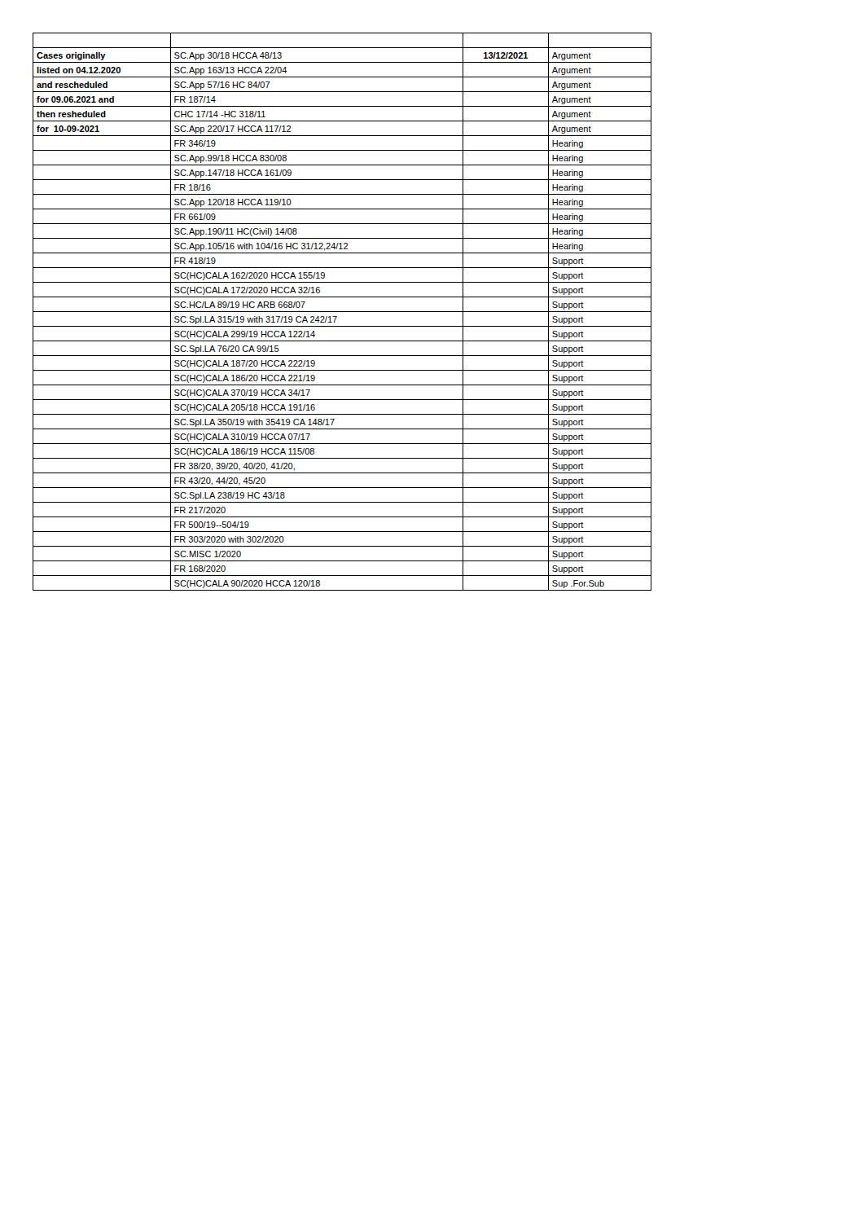| Cases originally | SC.App 30/18 HCCA 48/13 | 13/12/2021 | Argument |
| listed on 04.12.2020 | SC.App 163/13 HCCA 22/04 | | Argument |
| and rescheduled | SC.App 57/16 HC 84/07 | | Argument |
| for 09.06.2021 and | FR 187/14 | | Argument |
| then resheduled | CHC 17/14 -HC 318/11 | | Argument |
| for 10-09-2021 | SC.App 220/17 HCCA 117/12 | | Argument |
| | FR 346/19 | | Hearing |
| | SC.App.99/18 HCCA 830/08 | | Hearing |
| | SC.App.147/18 HCCA 161/09 | | Hearing |
| | FR 18/16 | | Hearing |
| | SC.App 120/18 HCCA 119/10 | | Hearing |
| | FR 661/09 | | Hearing |
| | SC.App.190/11 HC(Civil) 14/08 | | Hearing |
| | SC.App.105/16 with 104/16 HC 31/12,24/12 | | Hearing |
| | FR 418/19 | | Support |
| | SC(HC)CALA 162/2020 HCCA 155/19 | | Support |
| | SC(HC)CALA 172/2020 HCCA 32/16 | | Support |
| | SC.HC/LA 89/19 HC ARB 668/07 | | Support |
| | SC.Spl.LA 315/19 with 317/19 CA 242/17 | | Support |
| | SC(HC)CALA 299/19 HCCA 122/14 | | Support |
| | SC.Spl.LA 76/20 CA 99/15 | | Support |
| | SC(HC)CALA 187/20 HCCA 222/19 | | Support |
| | SC(HC)CALA 186/20 HCCA 221/19 | | Support |
| | SC(HC)CALA 370/19 HCCA 34/17 | | Support |
| | SC(HC)CALA 205/18 HCCA 191/16 | | Support |
| | SC.Spl.LA 350/19 with 35419 CA 148/17 | | Support |
| | SC(HC)CALA 310/19 HCCA 07/17 | | Support |
| | SC(HC)CALA 186/19 HCCA 115/08 | | Support |
| | FR 38/20, 39/20, 40/20, 41/20, | | Support |
| | FR 43/20, 44/20, 45/20 | | Support |
| | SC.Spl.LA 238/19 HC 43/18 | | Support |
| | FR 217/2020 | | Support |
| | FR 500/19--504/19 | | Support |
| | FR 303/2020 with 302/2020 | | Support |
| | SC.MISC 1/2020 | | Support |
| | FR 168/2020 | | Support |
| | SC(HC)CALA 90/2020 HCCA 120/18 | | Sup .For.Sub |